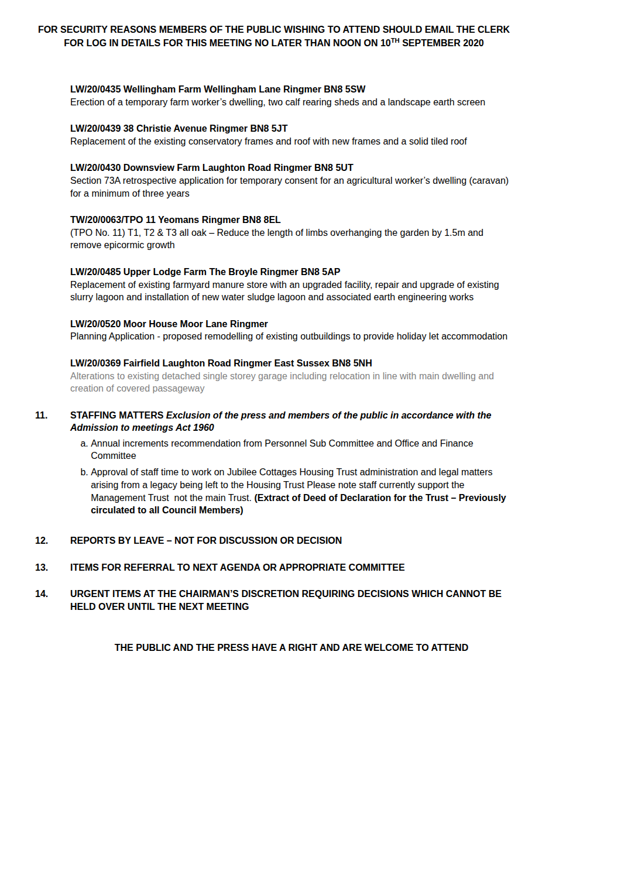FOR SECURITY REASONS MEMBERS OF THE PUBLIC WISHING TO ATTEND SHOULD EMAIL THE CLERK FOR LOG IN DETAILS FOR THIS MEETING NO LATER THAN NOON ON 10TH SEPTEMBER 2020
LW/20/0435 Wellingham Farm Wellingham Lane Ringmer BN8 5SW
Erection of a temporary farm worker’s dwelling, two calf rearing sheds and a landscape earth screen
LW/20/0439 38 Christie Avenue Ringmer BN8 5JT
Replacement of the existing conservatory frames and roof with new frames and a solid tiled roof
LW/20/0430 Downsview Farm Laughton Road Ringmer BN8 5UT
Section 73A retrospective application for temporary consent for an agricultural worker’s dwelling (caravan) for a minimum of three years
TW/20/0063/TPO 11 Yeomans Ringmer BN8 8EL
(TPO No. 11) T1, T2 & T3 all oak – Reduce the length of limbs overhanging the garden by 1.5m and remove epicormic growth
LW/20/0485 Upper Lodge Farm The Broyle Ringmer BN8 5AP
Replacement of existing farmyard manure store with an upgraded facility, repair and upgrade of existing slurry lagoon and installation of new water sludge lagoon and associated earth engineering works
LW/20/0520 Moor House Moor Lane Ringmer
Planning Application - proposed remodelling of existing outbuildings to provide holiday let accommodation
LW/20/0369 Fairfield Laughton Road Ringmer East Sussex BN8 5NH
Alterations to existing detached single storey garage including relocation in line with main dwelling and creation of covered passageway
11.
STAFFING MATTERS Exclusion of the press and members of the public in accordance with the Admission to meetings Act 1960
Annual increments recommendation from Personnel Sub Committee and Office and Finance Committee
Approval of staff time to work on Jubilee Cottages Housing Trust administration and legal matters arising from a legacy being left to the Housing Trust Please note staff currently support the Management Trust not the main Trust. (Extract of Deed of Declaration for the Trust – Previously circulated to all Council Members)
12.
REPORTS BY LEAVE – NOT FOR DISCUSSION OR DECISION
13.
ITEMS FOR REFERRAL TO NEXT AGENDA OR APPROPRIATE COMMITTEE
14.
URGENT ITEMS AT THE CHAIRMAN’S DISCRETION REQUIRING DECISIONS WHICH CANNOT BE HELD OVER UNTIL THE NEXT MEETING
THE PUBLIC AND THE PRESS HAVE A RIGHT AND ARE WELCOME TO ATTEND